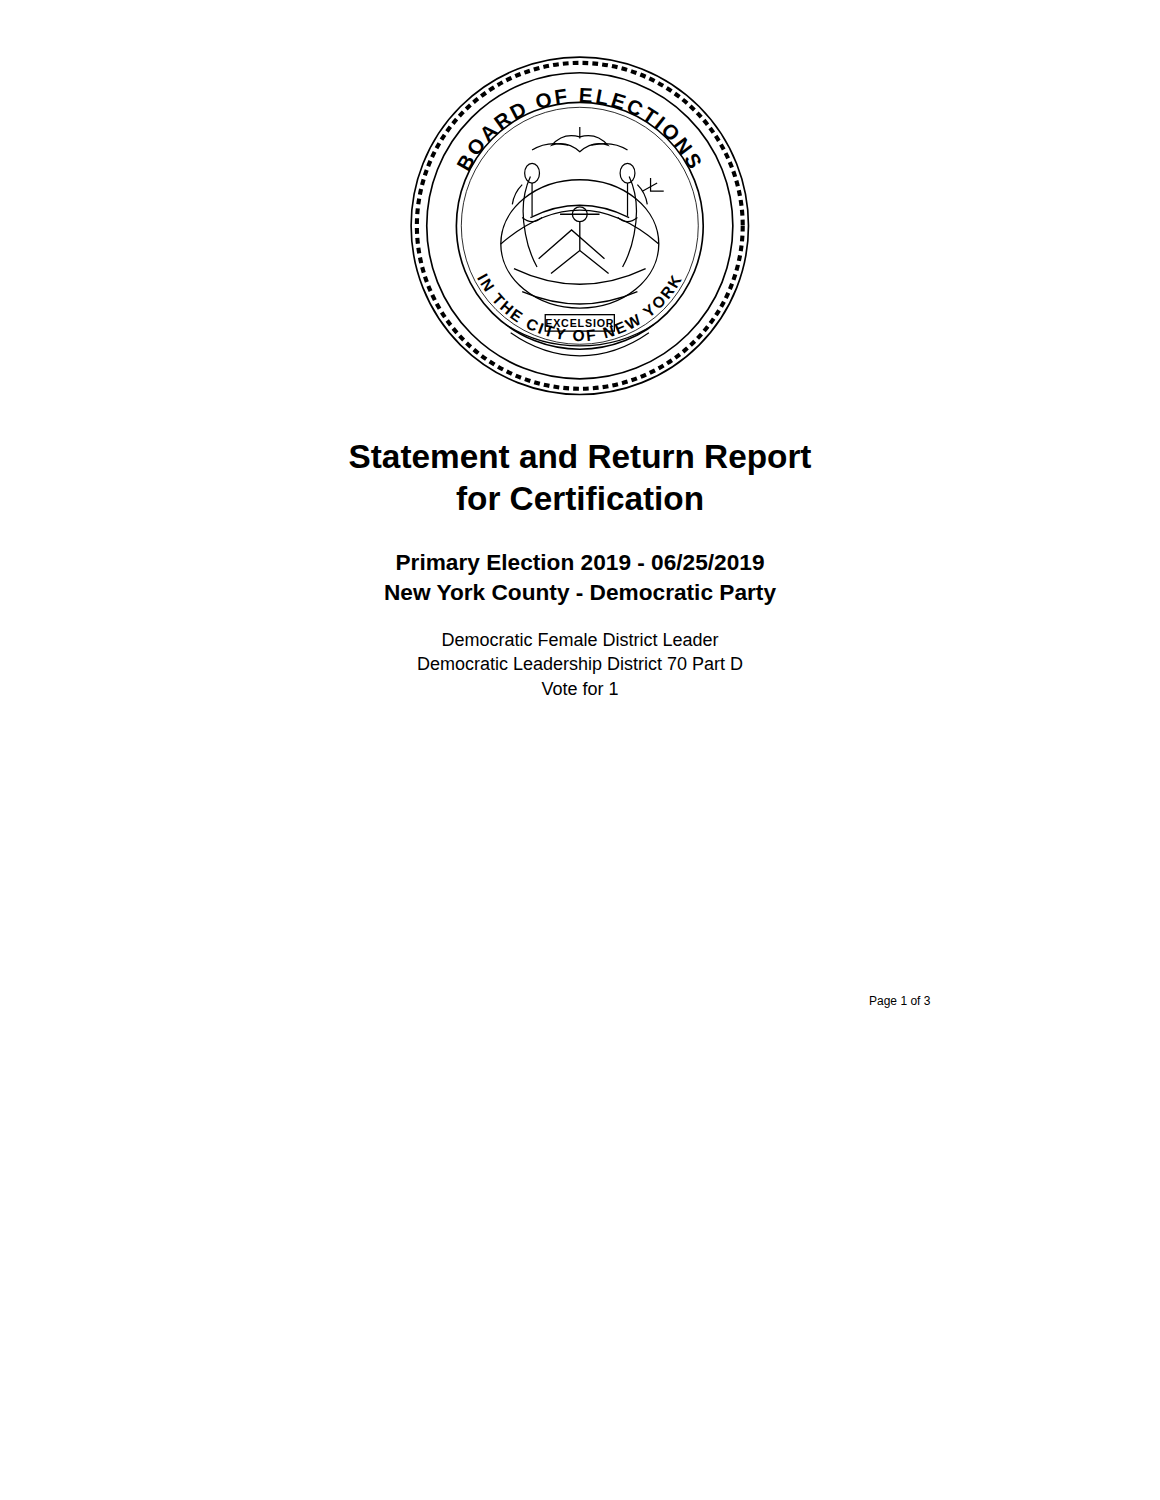BOARD OF ELECTIONS IN THE CITY OF NEW YORK EXCELSIOR
Statement and Return Report
for Certification
Primary Election 2019 - 06/25/2019
New York County - Democratic Party
Democratic Female District Leader
Democratic Leadership District 70 Part D
Vote for 1
Page 1 of 3